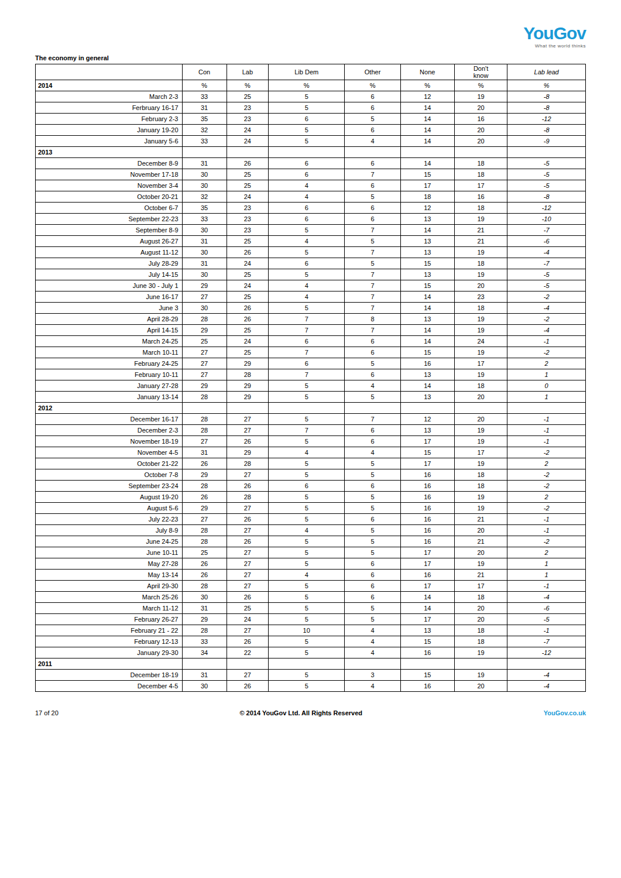You Gov
What the world thinks
The economy in general
| | Con | Lab | Lib Dem | Other | None | Don't know | Lab lead |
| --- | --- | --- | --- | --- | --- | --- | --- |
| 2014 | % | % | % | % | % | % | % |
| March 2-3 | 33 | 25 | 5 | 6 | 12 | 19 | -8 |
| Ferbruary 16-17 | 31 | 23 | 5 | 6 | 14 | 20 | -8 |
| February 2-3 | 35 | 23 | 6 | 5 | 14 | 16 | -12 |
| January 19-20 | 32 | 24 | 5 | 6 | 14 | 20 | -8 |
| January 5-6 | 33 | 24 | 5 | 4 | 14 | 20 | -9 |
| 2013 | | | | | | | |
| December 8-9 | 31 | 26 | 6 | 6 | 14 | 18 | -5 |
| November 17-18 | 30 | 25 | 6 | 7 | 15 | 18 | -5 |
| November 3-4 | 30 | 25 | 4 | 6 | 17 | 17 | -5 |
| October 20-21 | 32 | 24 | 4 | 5 | 18 | 16 | -8 |
| October 6-7 | 35 | 23 | 6 | 6 | 12 | 18 | -12 |
| September 22-23 | 33 | 23 | 6 | 6 | 13 | 19 | -10 |
| September 8-9 | 30 | 23 | 5 | 7 | 14 | 21 | -7 |
| August 26-27 | 31 | 25 | 4 | 5 | 13 | 21 | -6 |
| August 11-12 | 30 | 26 | 5 | 7 | 13 | 19 | -4 |
| July 28-29 | 31 | 24 | 6 | 5 | 15 | 18 | -7 |
| July 14-15 | 30 | 25 | 5 | 7 | 13 | 19 | -5 |
| June 30 - July 1 | 29 | 24 | 4 | 7 | 15 | 20 | -5 |
| June 16-17 | 27 | 25 | 4 | 7 | 14 | 23 | -2 |
| June 3 | 30 | 26 | 5 | 7 | 14 | 18 | -4 |
| April 28-29 | 28 | 26 | 7 | 8 | 13 | 19 | -2 |
| April 14-15 | 29 | 25 | 7 | 7 | 14 | 19 | -4 |
| March 24-25 | 25 | 24 | 6 | 6 | 14 | 24 | -1 |
| March 10-11 | 27 | 25 | 7 | 6 | 15 | 19 | -2 |
| February 24-25 | 27 | 29 | 6 | 5 | 16 | 17 | 2 |
| February 10-11 | 27 | 28 | 7 | 6 | 13 | 19 | 1 |
| January 27-28 | 29 | 29 | 5 | 4 | 14 | 18 | 0 |
| January 13-14 | 28 | 29 | 5 | 5 | 13 | 20 | 1 |
| 2012 | | | | | | | |
| December 16-17 | 28 | 27 | 5 | 7 | 12 | 20 | -1 |
| December 2-3 | 28 | 27 | 7 | 6 | 13 | 19 | -1 |
| November 18-19 | 27 | 26 | 5 | 6 | 17 | 19 | -1 |
| November 4-5 | 31 | 29 | 4 | 4 | 15 | 17 | -2 |
| October 21-22 | 26 | 28 | 5 | 5 | 17 | 19 | 2 |
| October 7-8 | 29 | 27 | 5 | 5 | 16 | 18 | -2 |
| September 23-24 | 28 | 26 | 6 | 6 | 16 | 18 | -2 |
| August 19-20 | 26 | 28 | 5 | 5 | 16 | 19 | 2 |
| August 5-6 | 29 | 27 | 5 | 5 | 16 | 19 | -2 |
| July 22-23 | 27 | 26 | 5 | 6 | 16 | 21 | -1 |
| July 8-9 | 28 | 27 | 4 | 5 | 16 | 20 | -1 |
| June 24-25 | 28 | 26 | 5 | 5 | 16 | 21 | -2 |
| June 10-11 | 25 | 27 | 5 | 5 | 17 | 20 | 2 |
| May 27-28 | 26 | 27 | 5 | 6 | 17 | 19 | 1 |
| May 13-14 | 26 | 27 | 4 | 6 | 16 | 21 | 1 |
| April 29-30 | 28 | 27 | 5 | 6 | 17 | 17 | -1 |
| March 25-26 | 30 | 26 | 5 | 6 | 14 | 18 | -4 |
| March 11-12 | 31 | 25 | 5 | 5 | 14 | 20 | -6 |
| February 26-27 | 29 | 24 | 5 | 5 | 17 | 20 | -5 |
| February 21 - 22 | 28 | 27 | 10 | 4 | 13 | 18 | -1 |
| February 12-13 | 33 | 26 | 5 | 4 | 15 | 18 | -7 |
| January 29-30 | 34 | 22 | 5 | 4 | 16 | 19 | -12 |
| 2011 | | | | | | | |
| December 18-19 | 31 | 27 | 5 | 3 | 15 | 19 | -4 |
| December 4-5 | 30 | 26 | 5 | 4 | 16 | 20 | -4 |
17 of 20
© 2014 YouGov Ltd. All Rights Reserved
YouGov.co.uk